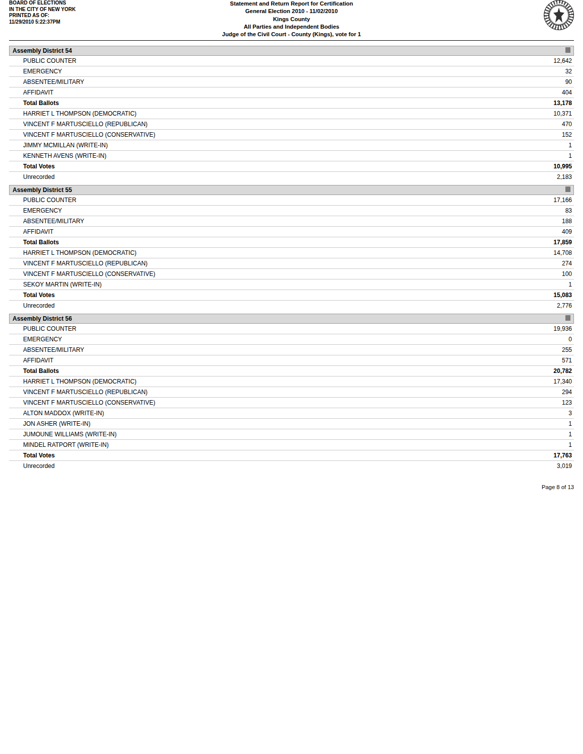BOARD OF ELECTIONS
IN THE CITY OF NEW YORK
PRINTED AS OF:
11/29/2010 5:22:37PM
Statement and Return Report for Certification
General Election 2010 - 11/02/2010
Kings County
All Parties and Independent Bodies
Judge of the Civil Court - County (Kings), vote for 1
Assembly District 54
| PUBLIC COUNTER | 12,642 |
| EMERGENCY | 32 |
| ABSENTEE/MILITARY | 90 |
| AFFIDAVIT | 404 |
| Total Ballots | 13,178 |
| HARRIET L THOMPSON (DEMOCRATIC) | 10,371 |
| VINCENT F MARTUSCIELLO (REPUBLICAN) | 470 |
| VINCENT F MARTUSCIELLO (CONSERVATIVE) | 152 |
| JIMMY MCMILLAN (WRITE-IN) | 1 |
| KENNETH AVENS (WRITE-IN) | 1 |
| Total Votes | 10,995 |
| Unrecorded | 2,183 |
Assembly District 55
| PUBLIC COUNTER | 17,166 |
| EMERGENCY | 83 |
| ABSENTEE/MILITARY | 188 |
| AFFIDAVIT | 409 |
| Total Ballots | 17,859 |
| HARRIET L THOMPSON (DEMOCRATIC) | 14,708 |
| VINCENT F MARTUSCIELLO (REPUBLICAN) | 274 |
| VINCENT F MARTUSCIELLO (CONSERVATIVE) | 100 |
| SEKOY MARTIN (WRITE-IN) | 1 |
| Total Votes | 15,083 |
| Unrecorded | 2,776 |
Assembly District 56
| PUBLIC COUNTER | 19,936 |
| EMERGENCY | 0 |
| ABSENTEE/MILITARY | 255 |
| AFFIDAVIT | 571 |
| Total Ballots | 20,782 |
| HARRIET L THOMPSON (DEMOCRATIC) | 17,340 |
| VINCENT F MARTUSCIELLO (REPUBLICAN) | 294 |
| VINCENT F MARTUSCIELLO (CONSERVATIVE) | 123 |
| ALTON MADDOX (WRITE-IN) | 3 |
| JON ASHER (WRITE-IN) | 1 |
| JUMOUNE WILLIAMS (WRITE-IN) | 1 |
| MINDEL RATPORT (WRITE-IN) | 1 |
| Total Votes | 17,763 |
| Unrecorded | 3,019 |
Page 8 of 13